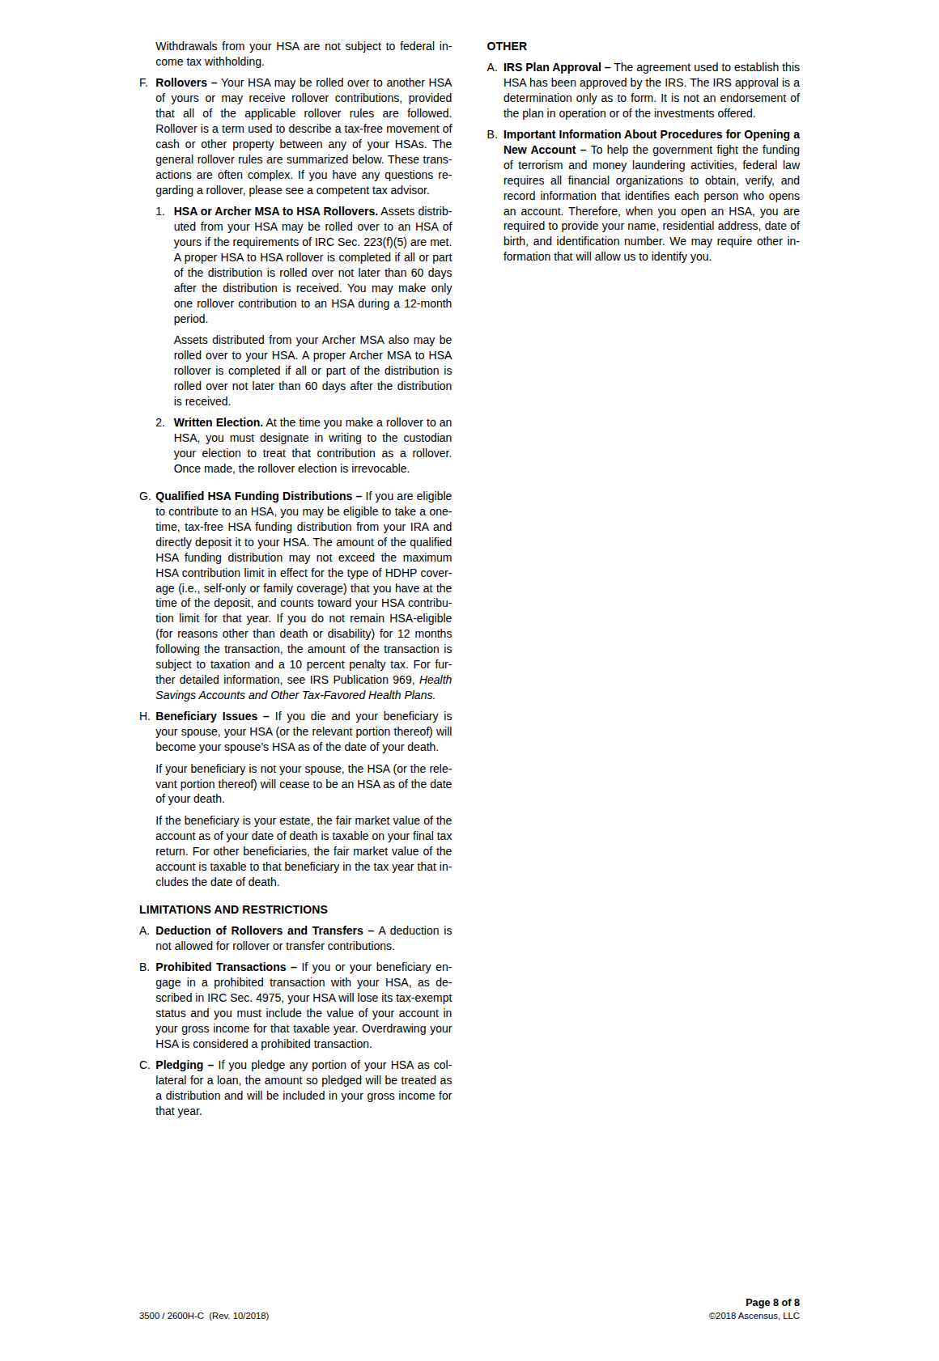Withdrawals from your HSA are not subject to federal income tax withholding.
F.
Rollovers – Your HSA may be rolled over to another HSA of yours or may receive rollover contributions, provided that all of the applicable rollover rules are followed. Rollover is a term used to describe a tax-free movement of cash or other property between any of your HSAs. The general rollover rules are summarized below. These transactions are often complex. If you have any questions regarding a rollover, please see a competent tax advisor.
1.
HSA or Archer MSA to HSA Rollovers. Assets distributed from your HSA may be rolled over to an HSA of yours if the requirements of IRC Sec. 223(f)(5) are met. A proper HSA to HSA rollover is completed if all or part of the distribution is rolled over not later than 60 days after the distribution is received. You may make only one rollover contribution to an HSA during a 12-month period.
Assets distributed from your Archer MSA also may be rolled over to your HSA. A proper Archer MSA to HSA rollover is completed if all or part of the distribution is rolled over not later than 60 days after the distribution is received.
2.
Written Election. At the time you make a rollover to an HSA, you must designate in writing to the custodian your election to treat that contribution as a rollover. Once made, the rollover election is irrevocable.
G.
Qualified HSA Funding Distributions – If you are eligible to contribute to an HSA, you may be eligible to take a one-time, tax-free HSA funding distribution from your IRA and directly deposit it to your HSA. The amount of the qualified HSA funding distribution may not exceed the maximum HSA contribution limit in effect for the type of HDHP coverage (i.e., self-only or family coverage) that you have at the time of the deposit, and counts toward your HSA contribution limit for that year. If you do not remain HSA-eligible (for reasons other than death or disability) for 12 months following the transaction, the amount of the transaction is subject to taxation and a 10 percent penalty tax. For further detailed information, see IRS Publication 969, Health Savings Accounts and Other Tax-Favored Health Plans.
H.
Beneficiary Issues – If you die and your beneficiary is your spouse, your HSA (or the relevant portion thereof) will become your spouse’s HSA as of the date of your death.
If your beneficiary is not your spouse, the HSA (or the relevant portion thereof) will cease to be an HSA as of the date of your death.
If the beneficiary is your estate, the fair market value of the account as of your date of death is taxable on your final tax return. For other beneficiaries, the fair market value of the account is taxable to that beneficiary in the tax year that includes the date of death.
LIMITATIONS AND RESTRICTIONS
A.
Deduction of Rollovers and Transfers – A deduction is not allowed for rollover or transfer contributions.
B.
Prohibited Transactions – If you or your beneficiary engage in a prohibited transaction with your HSA, as described in IRC Sec. 4975, your HSA will lose its tax-exempt status and you must include the value of your account in your gross income for that taxable year. Overdrawing your HSA is considered a prohibited transaction.
C.
Pledging – If you pledge any portion of your HSA as collateral for a loan, the amount so pledged will be treated as a distribution and will be included in your gross income for that year.
OTHER
A.
IRS Plan Approval – The agreement used to establish this HSA has been approved by the IRS. The IRS approval is a determination only as to form. It is not an endorsement of the plan in operation or of the investments offered.
B.
Important Information About Procedures for Opening a New Account – To help the government fight the funding of terrorism and money laundering activities, federal law requires all financial organizations to obtain, verify, and record information that identifies each person who opens an account. Therefore, when you open an HSA, you are required to provide your name, residential address, date of birth, and identification number. We may require other information that will allow us to identify you.
3500 / 2600H-C (Rev. 10/2018)
Page 8 of 8
©2018 Ascensus, LLC